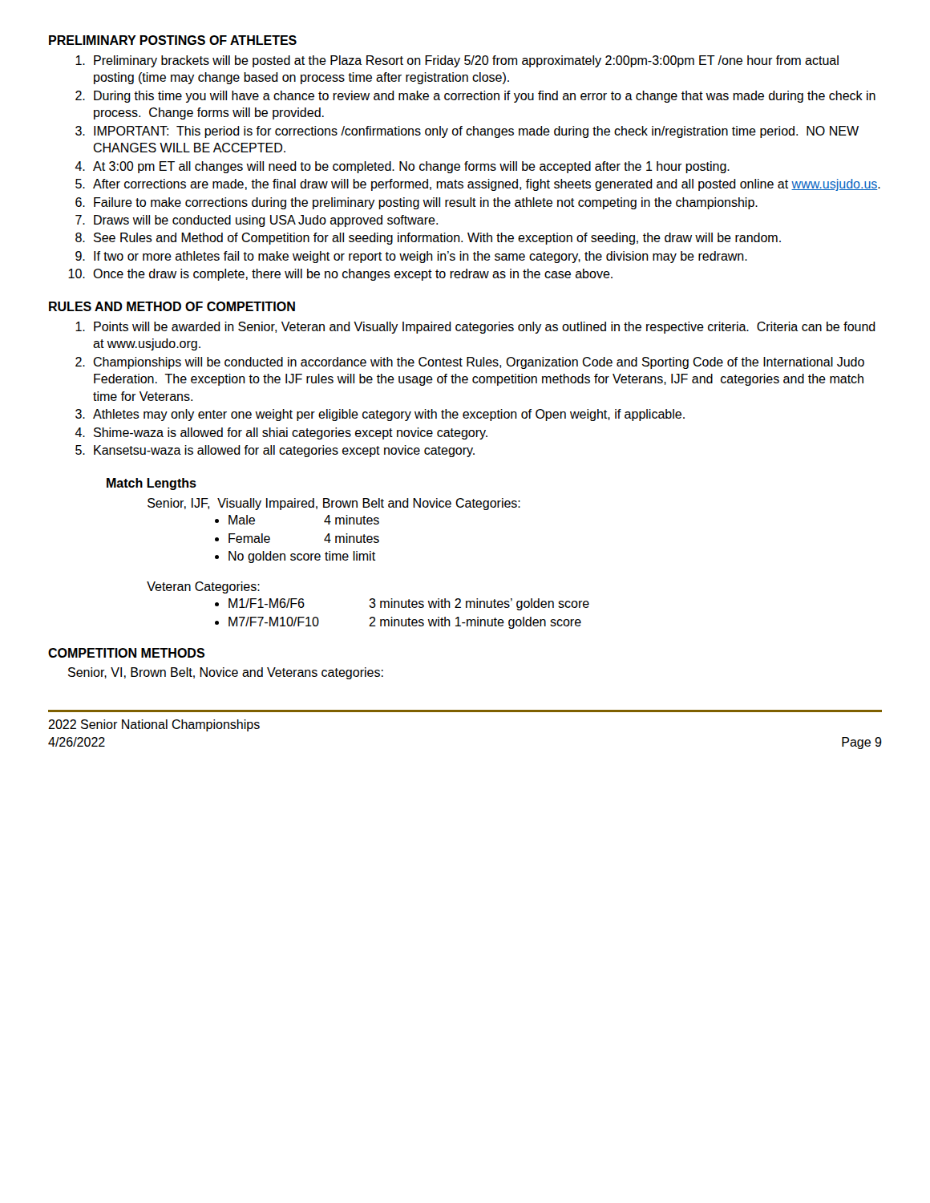Preliminary Postings of Athletes
Preliminary brackets will be posted at the Plaza Resort on Friday 5/20 from approximately 2:00pm-3:00pm ET /one hour from actual posting (time may change based on process time after registration close).
During this time you will have a chance to review and make a correction if you find an error to a change that was made during the check in process. Change forms will be provided.
IMPORTANT: This period is for corrections /confirmations only of changes made during the check in/registration time period. NO NEW CHANGES WILL BE ACCEPTED.
At 3:00 pm ET all changes will need to be completed. No change forms will be accepted after the 1 hour posting.
After corrections are made, the final draw will be performed, mats assigned, fight sheets generated and all posted online at www.usjudo.us.
Failure to make corrections during the preliminary posting will result in the athlete not competing in the championship.
Draws will be conducted using USA Judo approved software.
See Rules and Method of Competition for all seeding information. With the exception of seeding, the draw will be random.
If two or more athletes fail to make weight or report to weigh in’s in the same category, the division may be redrawn.
Once the draw is complete, there will be no changes except to redraw as in the case above.
Rules and Method of Competition
Points will be awarded in Senior, Veteran and Visually Impaired categories only as outlined in the respective criteria. Criteria can be found at www.usjudo.org.
Championships will be conducted in accordance with the Contest Rules, Organization Code and Sporting Code of the International Judo Federation. The exception to the IJF rules will be the usage of the competition methods for Veterans, IJF and categories and the match time for Veterans.
Athletes may only enter one weight per eligible category with the exception of Open weight, if applicable.
Shime-waza is allowed for all shiai categories except novice category.
Kansetsu-waza is allowed for all categories except novice category.
Match Lengths
Senior, IJF, Visually Impaired, Brown Belt and Novice Categories:
Male4 minutes
Female4 minutes
No golden score time limit
Veteran Categories:
M1/F1-M6/F63 minutes with 2 minutes’ golden score
M7/F7-M10/F102 minutes with 1-minute golden score
Competition Methods
Senior, VI, Brown Belt, Novice and Veterans categories:
2022 Senior National Championships
4/26/2022
Page 9